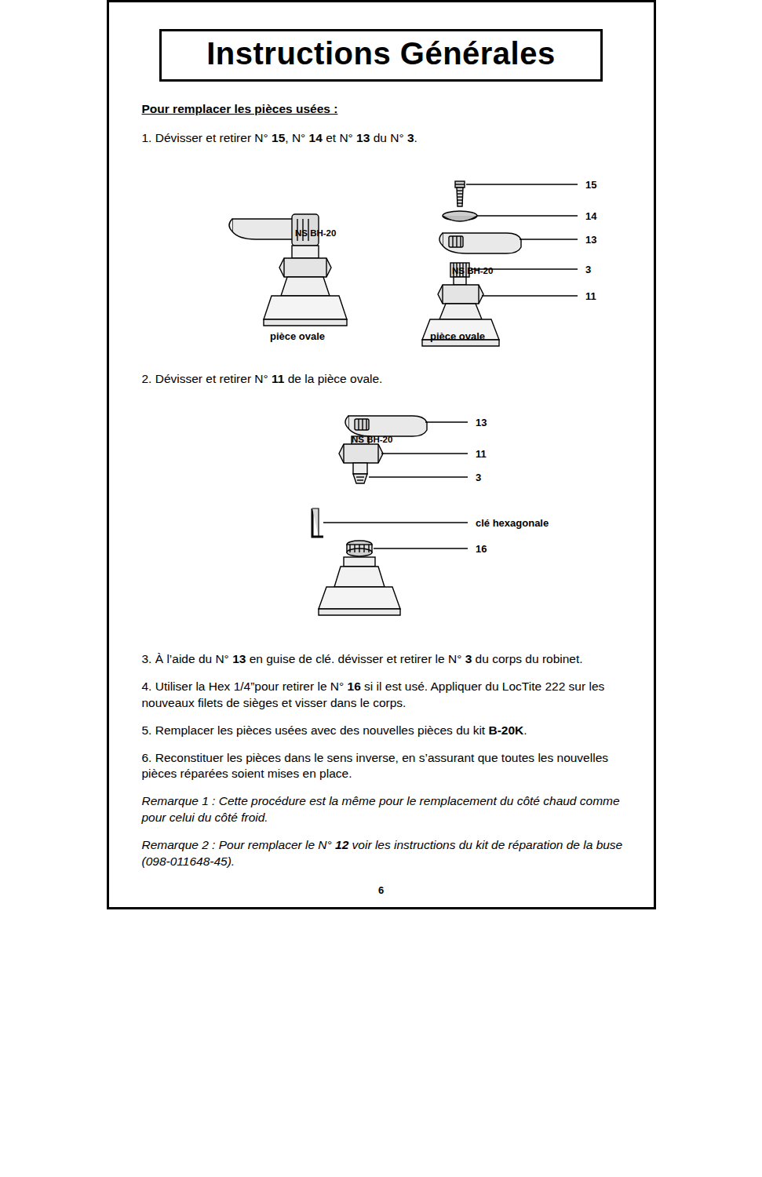Instructions Générales
Pour remplacer les pièces usées :
1. Dévisser et retirer N° 15, N° 14 et N° 13 du N° 3.
NS BH-20 NS BH-20 15 14 13 3 11 pièce ovale pièce ovale
2. Dévisser et retirer N° 11 de la pièce ovale.
NS BH-20 13 11 3 clé hexagonale 16
3. À l’aide du N° 13 en guise de clé. dévisser et retirer le N° 3 du corps du robinet.
4. Utiliser la Hex 1/4”pour retirer le N° 16 si il est usé. Appliquer du LocTite 222 sur les nouveaux filets de sièges et visser dans le corps.
5. Remplacer les pièces usées avec des nouvelles pièces du kit B-20K.
6. Reconstituer les pièces dans le sens inverse, en s’assurant que toutes les nouvelles pièces réparées soient mises en place.
Remarque 1 : Cette procédure est la même pour le remplacement du côté chaud comme pour celui du côté froid.
Remarque 2 : Pour remplacer le N° 12 voir les instructions du kit de réparation de la buse (098-011648-45).
6